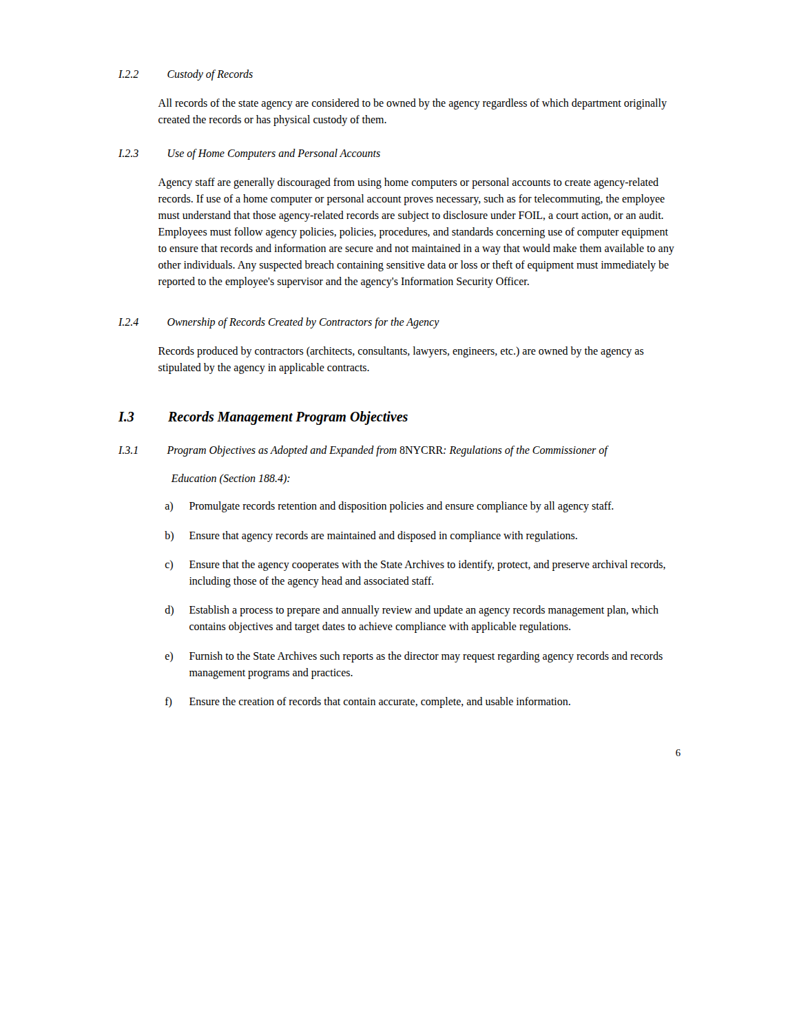I.2.2 Custody of Records
All records of the state agency are considered to be owned by the agency regardless of which department originally created the records or has physical custody of them.
I.2.3 Use of Home Computers and Personal Accounts
Agency staff are generally discouraged from using home computers or personal accounts to create agency-related records. If use of a home computer or personal account proves necessary, such as for telecommuting, the employee must understand that those agency-related records are subject to disclosure under FOIL, a court action, or an audit. Employees must follow agency policies, policies, procedures, and standards concerning use of computer equipment to ensure that records and information are secure and not maintained in a way that would make them available to any other individuals. Any suspected breach containing sensitive data or loss or theft of equipment must immediately be reported to the employee's supervisor and the agency's Information Security Officer.
I.2.4 Ownership of Records Created by Contractors for the Agency
Records produced by contractors (architects, consultants, lawyers, engineers, etc.) are owned by the agency as stipulated by the agency in applicable contracts.
I.3 Records Management Program Objectives
I.3.1 Program Objectives as Adopted and Expanded from 8NYCRR: Regulations of the Commissioner of
Education (Section 188.4):
Promulgate records retention and disposition policies and ensure compliance by all agency staff.
Ensure that agency records are maintained and disposed in compliance with regulations.
Ensure that the agency cooperates with the State Archives to identify, protect, and preserve archival records, including those of the agency head and associated staff.
Establish a process to prepare and annually review and update an agency records management plan, which contains objectives and target dates to achieve compliance with applicable regulations.
Furnish to the State Archives such reports as the director may request regarding agency records and records management programs and practices.
Ensure the creation of records that contain accurate, complete, and usable information.
6